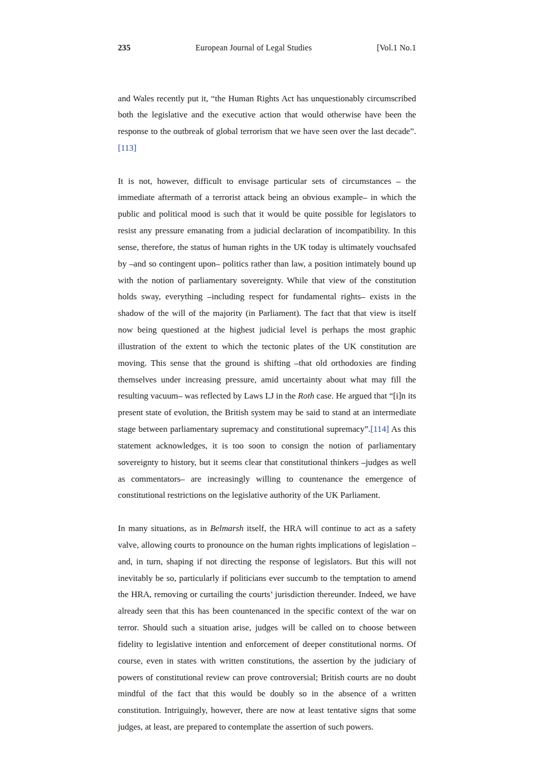235 European Journal of Legal Studies [Vol.1 No.1
and Wales recently put it, “the Human Rights Act has unquestionably circumscribed both the legislative and the executive action that would otherwise have been the response to the outbreak of global terrorism that we have seen over the last decade”.[113]
It is not, however, difficult to envisage particular sets of circumstances – the immediate aftermath of a terrorist attack being an obvious example– in which the public and political mood is such that it would be quite possible for legislators to resist any pressure emanating from a judicial declaration of incompatibility. In this sense, therefore, the status of human rights in the UK today is ultimately vouchsafed by –and so contingent upon– politics rather than law, a position intimately bound up with the notion of parliamentary sovereignty. While that view of the constitution holds sway, everything –including respect for fundamental rights– exists in the shadow of the will of the majority (in Parliament). The fact that that view is itself now being questioned at the highest judicial level is perhaps the most graphic illustration of the extent to which the tectonic plates of the UK constitution are moving. This sense that the ground is shifting –that old orthodoxies are finding themselves under increasing pressure, amid uncertainty about what may fill the resulting vacuum– was reflected by Laws LJ in the Roth case. He argued that “[i]n its present state of evolution, the British system may be said to stand at an intermediate stage between parliamentary supremacy and constitutional supremacy”.[114] As this statement acknowledges, it is too soon to consign the notion of parliamentary sovereignty to history, but it seems clear that constitutional thinkers –judges as well as commentators– are increasingly willing to countenance the emergence of constitutional restrictions on the legislative authority of the UK Parliament.
In many situations, as in Belmarsh itself, the HRA will continue to act as a safety valve, allowing courts to pronounce on the human rights implications of legislation – and, in turn, shaping if not directing the response of legislators. But this will not inevitably be so, particularly if politicians ever succumb to the temptation to amend the HRA, removing or curtailing the courts’ jurisdiction thereunder. Indeed, we have already seen that this has been countenanced in the specific context of the war on terror. Should such a situation arise, judges will be called on to choose between fidelity to legislative intention and enforcement of deeper constitutional norms. Of course, even in states with written constitutions, the assertion by the judiciary of powers of constitutional review can prove controversial; British courts are no doubt mindful of the fact that this would be doubly so in the absence of a written constitution. Intriguingly, however, there are now at least tentative signs that some judges, at least, are prepared to contemplate the assertion of such powers.